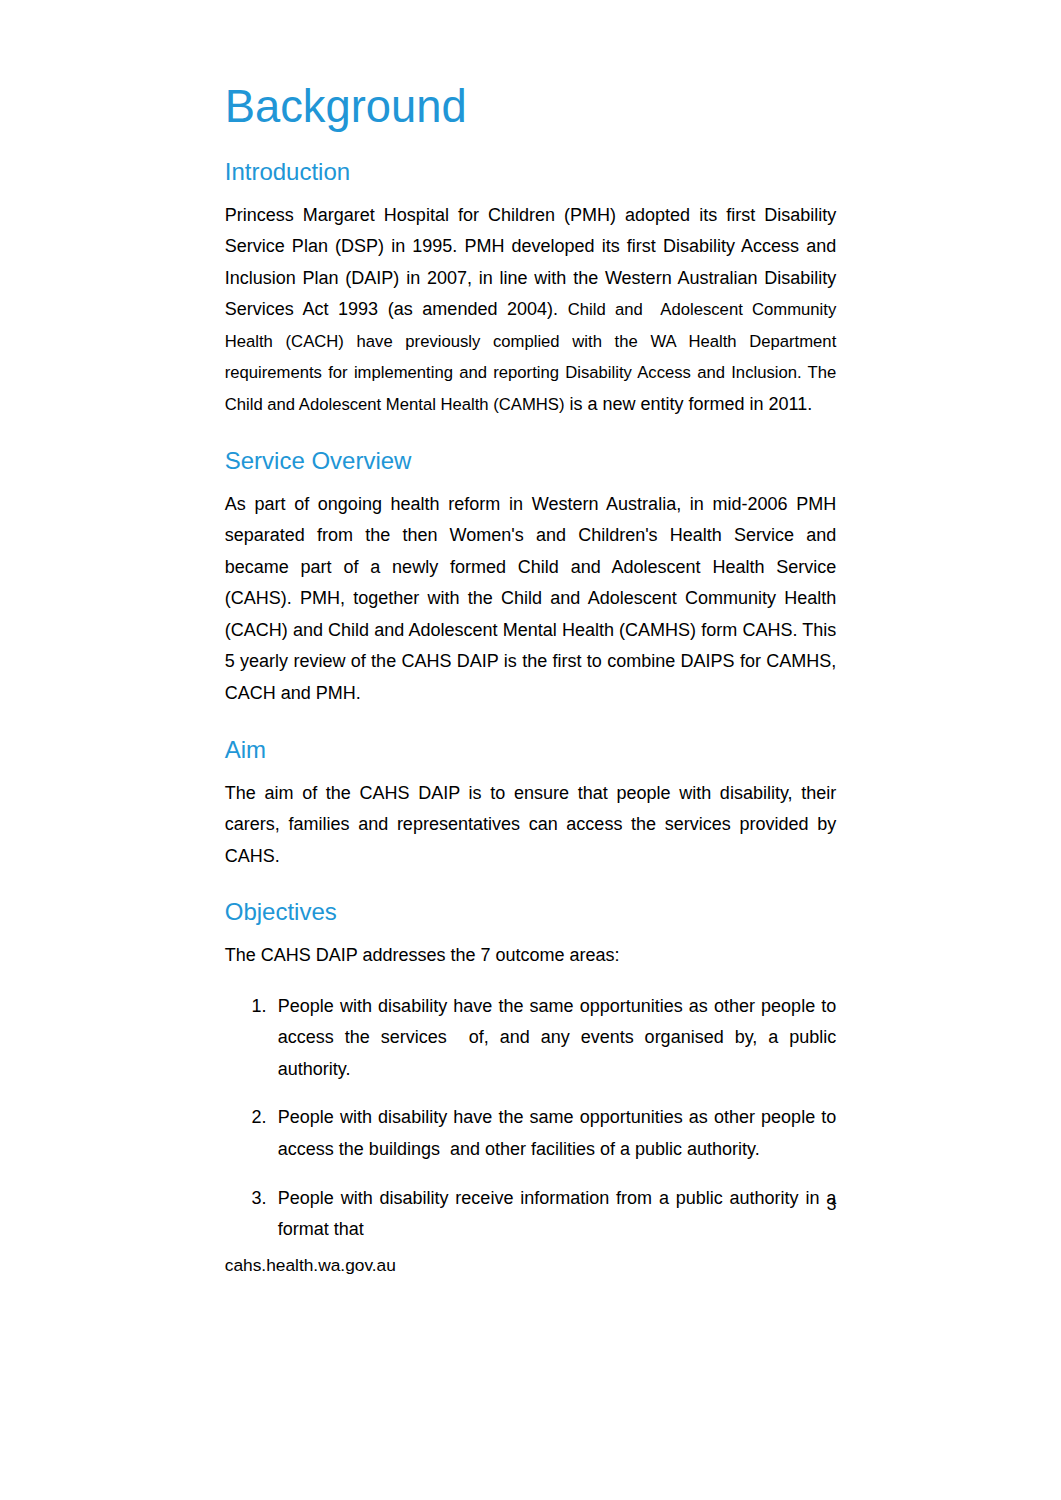Background
Introduction
Princess Margaret Hospital for Children (PMH) adopted its first Disability Service Plan (DSP) in 1995. PMH developed its first Disability Access and Inclusion Plan (DAIP) in 2007, in line with the Western Australian Disability Services Act 1993 (as amended 2004). Child and Adolescent Community Health (CACH) have previously complied with the WA Health Department requirements for implementing and reporting Disability Access and Inclusion. The Child and Adolescent Mental Health (CAMHS) is a new entity formed in 2011.
Service Overview
As part of ongoing health reform in Western Australia, in mid-2006 PMH separated from the then Women's and Children's Health Service and became part of a newly formed Child and Adolescent Health Service (CAHS). PMH, together with the Child and Adolescent Community Health (CACH) and Child and Adolescent Mental Health (CAMHS) form CAHS. This 5 yearly review of the CAHS DAIP is the first to combine DAIPS for CAMHS, CACH and PMH.
Aim
The aim of the CAHS DAIP is to ensure that people with disability, their carers, families and representatives can access the services provided by CAHS.
Objectives
The CAHS DAIP addresses the 7 outcome areas:
People with disability have the same opportunities as other people to access the services of, and any events organised by, a public authority.
People with disability have the same opportunities as other people to access the buildings and other facilities of a public authority.
People with disability receive information from a public authority in a format that
3
cahs.health.wa.gov.au